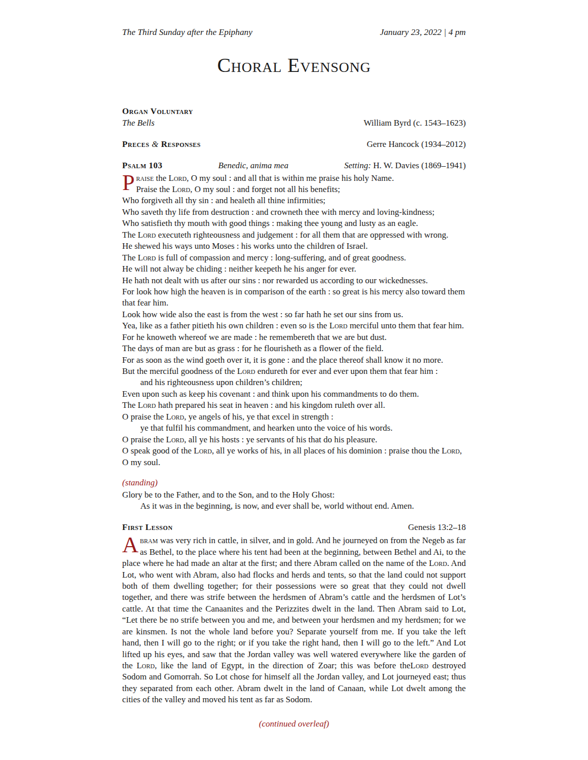The Third Sunday after the Epiphany
January 23, 2022 | 4 pm
Choral Evensong
Organ Voluntary
The Bells
William Byrd (c. 1543–1623)
Preces & Responses
Gerre Hancock (1934–2012)
Psalm 103
Benedic, anima mea
Setting: H. W. Davies (1869–1941)
Praise the Lord, O my soul : and all that is within me praise his holy Name.
Praise the Lord, O my soul : and forget not all his benefits;
Who forgiveth all thy sin : and healeth all thine infirmities;
Who saveth thy life from destruction : and crowneth thee with mercy and loving-kindness;
Who satisfieth thy mouth with good things : making thee young and lusty as an eagle.
The Lord executeth righteousness and judgement : for all them that are oppressed with wrong.
He shewed his ways unto Moses : his works unto the children of Israel.
The Lord is full of compassion and mercy : long-suffering, and of great goodness.
He will not alway be chiding : neither keepeth he his anger for ever.
He hath not dealt with us after our sins : nor rewarded us according to our wickednesses.
For look how high the heaven is in comparison of the earth : so great is his mercy also toward them that fear him.
Look how wide also the east is from the west : so far hath he set our sins from us.
Yea, like as a father pitieth his own children : even so is the Lord merciful unto them that fear him.
For he knoweth whereof we are made : he remembereth that we are but dust.
The days of man are but as grass : for he flourisheth as a flower of the field.
For as soon as the wind goeth over it, it is gone : and the place thereof shall know it no more.
But the merciful goodness of the Lord endureth for ever and ever upon them that fear him :
and his righteousness upon children’s children;
Even upon such as keep his covenant : and think upon his commandments to do them.
The Lord hath prepared his seat in heaven : and his kingdom ruleth over all.
O praise the Lord, ye angels of his, ye that excel in strength :
ye that fulfil his commandment, and hearken unto the voice of his words.
O praise the Lord, all ye his hosts : ye servants of his that do his pleasure.
O speak good of the Lord, all ye works of his, in all places of his dominion : praise thou the Lord, O my soul.
(standing)
Glory be to the Father, and to the Son, and to the Holy Ghost:
As it was in the beginning, is now, and ever shall be, world without end. Amen.
First Lesson
Genesis 13:2–18
Abram was very rich in cattle, in silver, and in gold. And he journeyed on from the Negeb as far as Bethel, to the place where his tent had been at the beginning, between Bethel and Ai, to the place where he had made an altar at the first; and there Abram called on the name of the Lord. And Lot, who went with Abram, also had flocks and herds and tents, so that the land could not support both of them dwelling together; for their possessions were so great that they could not dwell together, and there was strife between the herdsmen of Abram’s cattle and the herdsmen of Lot’s cattle. At that time the Canaanites and the Perizzites dwelt in the land. Then Abram said to Lot, “Let there be no strife between you and me, and between your herdsmen and my herdsmen; for we are kinsmen. Is not the whole land before you? Separate yourself from me. If you take the left hand, then I will go to the right; or if you take the right hand, then I will go to the left.” And Lot lifted up his eyes, and saw that the Jordan valley was well watered everywhere like the garden of the Lord, like the land of Egypt, in the direction of Zoar; this was before theLord destroyed Sodom and Gomorrah. So Lot chose for himself all the Jordan valley, and Lot journeyed east; thus they separated from each other. Abram dwelt in the land of Canaan, while Lot dwelt among the cities of the valley and moved his tent as far as Sodom.
(continued overleaf)